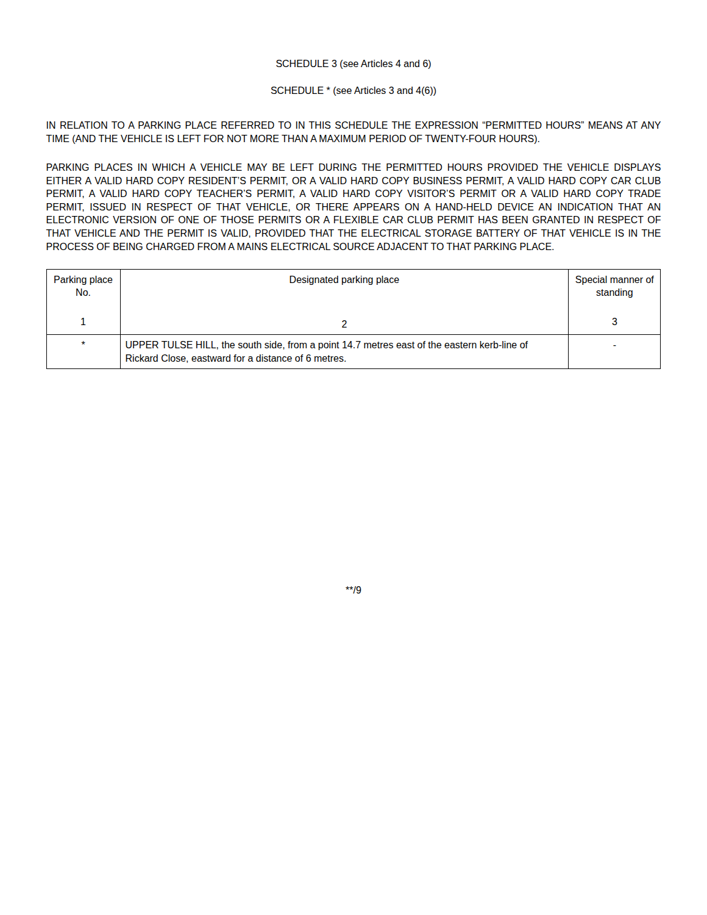SCHEDULE 3 (see Articles 4 and 6)
SCHEDULE * (see Articles 3 and 4(6))
In relation to a parking place referred to in this Schedule the expression “permitted hours” means at any time (and the vehicle is left for not more than a maximum period of twenty-four hours).
Parking places in which a vehicle may be left during the permitted hours provided the vehicle displays either a valid hard copy resident’s permit, or a valid hard copy business permit, a valid hard copy car club permit, a valid hard copy teacher’s permit, a valid hard copy visitor’s permit or a valid hard copy trade permit, issued in respect of that vehicle, or there appears on a hand-held device an indication that an electronic version of one of those permits or a flexible car club permit has been granted in respect of that vehicle and the permit is valid, provided that the electrical storage battery of that vehicle is in the process of being charged from a mains electrical source adjacent to that parking place.
| Parking place No. 1 | Designated parking place 2 | Special manner of standing 3 |
| --- | --- | --- |
| * | UPPER TULSE HILL, the south side, from a point 14.7 metres east of the eastern kerb-line of Rickard Close, eastward for a distance of 6 metres. | - |
**/9